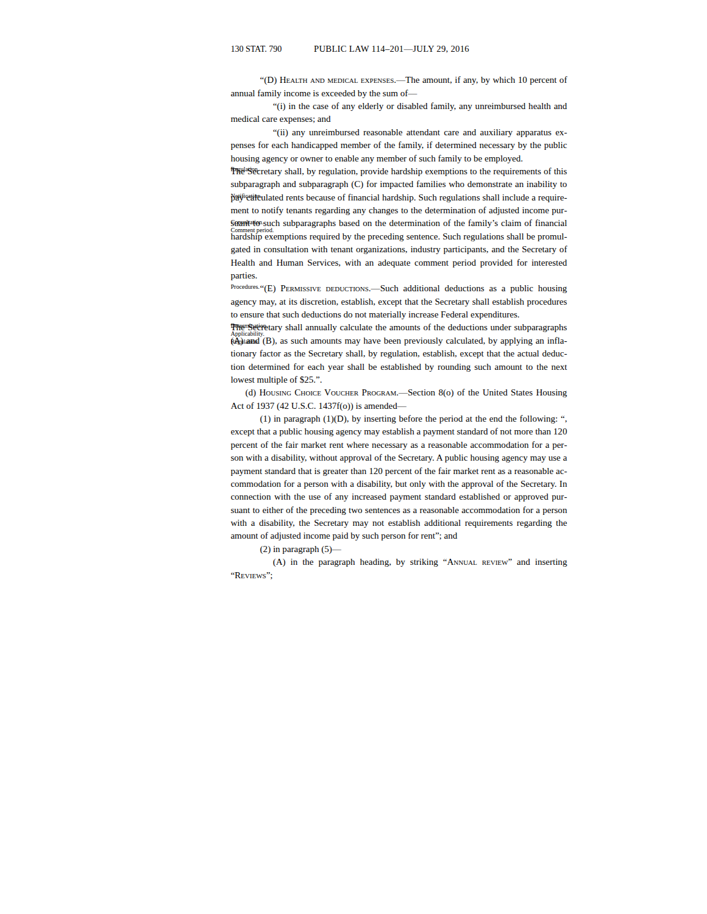130 STAT. 790 PUBLIC LAW 114–201—JULY 29, 2016
“(D) Health and medical expenses.—The amount, if any, by which 10 percent of annual family income is exceeded by the sum of—
“(i) in the case of any elderly or disabled family, any unreimbursed health and medical care expenses; and
“(ii) any unreimbursed reasonable attendant care and auxiliary apparatus expenses for each handicapped member of the family, if determined necessary by the public housing agency or owner to enable any member of such family to be employed.
Regulation.
The Secretary shall, by regulation, provide hardship exemptions to the requirements of this subparagraph and subparagraph (C) for impacted families who demonstrate an inability to pay calculated rents because of financial hardship. Such regulations shall include a requirement to notify tenants regarding any changes to the determination of adjusted income pursuant to such subparagraphs based on the determination of the family’s claim of financial hardship exemptions required by the preceding sentence. Such regulations shall be promulgated in consultation with tenant organizations, industry participants, and the Secretary of Health and Human Services, with an adequate comment period provided for interested parties.
Notification. Consultation.
Comment period.
Procedures.
“(E) Permissive deductions.—Such additional deductions as a public housing agency may, at its discretion, establish, except that the Secretary shall establish procedures to ensure that such deductions do not materially increase Federal expenditures.
Determination.
Applicability.
Regulation.
The Secretary shall annually calculate the amounts of the deductions under subparagraphs (A) and (B), as such amounts may have been previously calculated, by applying an inflationary factor as the Secretary shall, by regulation, establish, except that the actual deduction determined for each year shall be established by rounding such amount to the next lowest multiple of $25.”.
(d) Housing Choice Voucher Program.—Section 8(o) of the United States Housing Act of 1937 (42 U.S.C. 1437f(o)) is amended—
(1) in paragraph (1)(D), by inserting before the period at the end the following: “, except that a public housing agency may establish a payment standard of not more than 120 percent of the fair market rent where necessary as a reasonable accommodation for a person with a disability, without approval of the Secretary. A public housing agency may use a payment standard that is greater than 120 percent of the fair market rent as a reasonable accommodation for a person with a disability, but only with the approval of the Secretary. In connection with the use of any increased payment standard established or approved pursuant to either of the preceding two sentences as a reasonable accommodation for a person with a disability, the Secretary may not establish additional requirements regarding the amount of adjusted income paid by such person for rent”; and
(2) in paragraph (5)—
(A) in the paragraph heading, by striking “Annual review” and inserting “Reviews”;